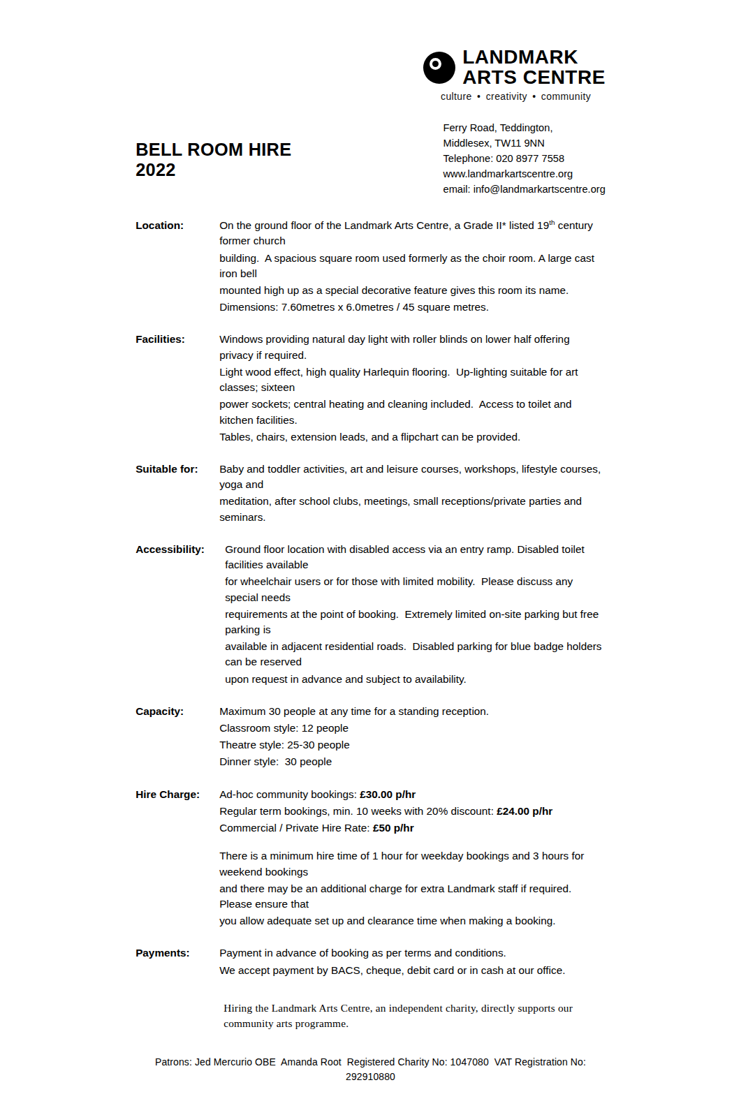LANDMARK
ARTS CENTRE
culture • creativity • community
BELL ROOM HIRE
2022
Ferry Road, Teddington,
Middlesex, TW11 9NN
Telephone: 020 8977 7558
www.landmarkartscentre.org
email: info@landmarkartscentre.org
Location:
On the ground floor of the Landmark Arts Centre, a Grade II* listed 19th century former church
building. A spacious square room used formerly as the choir room. A large cast iron bell
mounted high up as a special decorative feature gives this room its name.
Dimensions: 7.60metres x 6.0metres / 45 square metres.
Facilities:
Windows providing natural day light with roller blinds on lower half offering privacy if required.
Light wood effect, high quality Harlequin flooring. Up-lighting suitable for art classes; sixteen
power sockets; central heating and cleaning included. Access to toilet and kitchen facilities.
Tables, chairs, extension leads, and a flipchart can be provided.
Suitable for:
Baby and toddler activities, art and leisure courses, workshops, lifestyle courses, yoga and
meditation, after school clubs, meetings, small receptions/private parties and seminars.
Accessibility:
Ground floor location with disabled access via an entry ramp. Disabled toilet facilities available
for wheelchair users or for those with limited mobility. Please discuss any special needs
requirements at the point of booking. Extremely limited on-site parking but free parking is
available in adjacent residential roads. Disabled parking for blue badge holders can be reserved
upon request in advance and subject to availability.
Capacity:
Maximum 30 people at any time for a standing reception.
Classroom style: 12 people
Theatre style: 25-30 people
Dinner style: 30 people
Hire Charge:
Ad-hoc community bookings: £30.00 p/hr
Regular term bookings, min. 10 weeks with 20% discount: £24.00 p/hr
Commercial / Private Hire Rate: £50 p/hr
There is a minimum hire time of 1 hour for weekday bookings and 3 hours for weekend bookings
and there may be an additional charge for extra Landmark staff if required. Please ensure that
you allow adequate set up and clearance time when making a booking.
Payments:
Payment in advance of booking as per terms and conditions.
We accept payment by BACS, cheque, debit card or in cash at our office.
Hiring the Landmark Arts Centre, an independent charity, directly supports our
community arts programme.
Patrons: Jed Mercurio OBE Amanda Root Registered Charity No: 1047080 VAT Registration No: 292910880